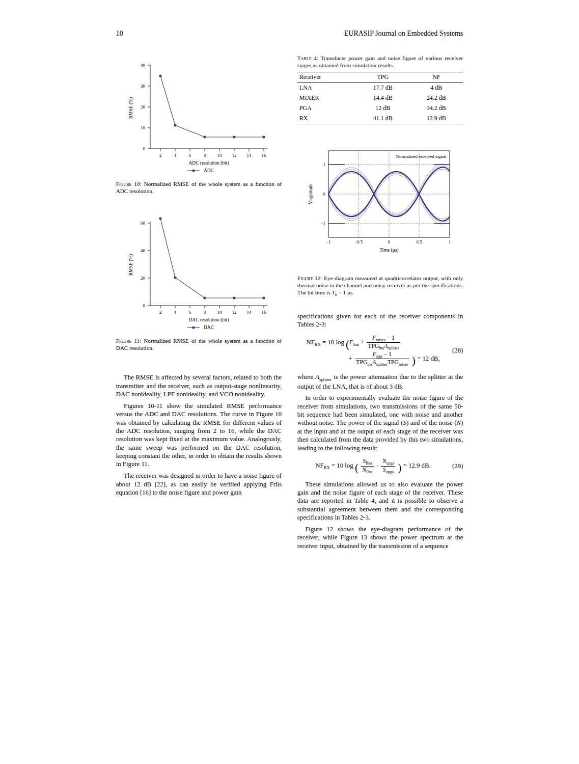10
EURASIP Journal on Embedded Systems
0 10 20 30 40 2 4 6 8 10 12 14 16 RMSE (%) ADC resolution (bit) ADC
Figure 10: Normalized RMSE of the whole system as a function of ADC resolution.
0 20 40 60 2 4 6 8 10 12 14 16 RMSE (%) DAC resolution (bit) DAC
Figure 11: Normalized RMSE of the whole system as a function of DAC resolution.
The RMSE is affected by several factors, related to both the transmitter and the receiver, such as output-stage nonlinearity, DAC nonideality, LPF nonideality, and VCO nonideality.
Figures 10-11 show the simulated RMSE performance versus the ADC and DAC resolutions. The curve in Figure 10 was obtained by calculating the RMSE for different values of the ADC resolution, ranging from 2 to 16, while the DAC resolution was kept fixed at the maximum value. Analogously, the same sweep was performed on the DAC resolution, keeping constant the other, in order to obtain the results shown in Figure 11.
The receiver was designed in order to have a noise figure of about 12 dB [22], as can easily be verified applying Friis equation [16] to the noise figure and power gain
Table 4: Transducer power gain and noise figure of various receiver stages as obtained from simulation results.
| Receiver | TPG | NF |
| --- | --- | --- |
| LNA | 17.7 dB | 4 dB |
| MIXER | 14.4 dB | 24.2 dB |
| PGA | 12 dB | 34.2 dB |
| RX | 41.1 dB | 12.9 dB |
1 0 −1 −1 −0.5 0 0.5 1 Magnitude Time (μs) Normalized received signal
Figure 12: Eye-diagram measured at quadricorrelator output, with only thermal noise in the channel and noisy receiver as per the specifications. The bit time is Tb = 1 μs.
specifications given for each of the receiver components in Tables 2-3:
NFRX = 10 log (Flna + Fmixer − 1 TPGlnaAsplitter
+ Fpga − 1 TPGlnaAsplitterTPGmixer ) = 12 dB,
(28)
where Asplitter is the power attenuation due to the splitter at the output of the LNA, that is of about 3 dB.
In order to experimentally evaluate the noise figure of the receiver from simulations, two transmissions of the same 50-bit sequence had been simulated, one with noise and another without noise. The power of the signal (S) and of the noise (N) at the input and at the output of each stage of the receiver was then calculated from the data provided by this two simulations, leading to the following result:
NFRX = 10 log ( SIlna NIlna · Nopga Sopga ) = 12.9 dB.
(29)
These simulations allowed us to also evaluate the power gain and the noise figure of each stage of the receiver. These data are reported in Table 4, and it is possible to observe a substantial agreement between them and the corresponding specifications in Tables 2-3.
Figure 12 shows the eye-diagram performance of the receiver, while Figure 13 shows the power spectrum at the receiver input, obtained by the transmission of a sequence